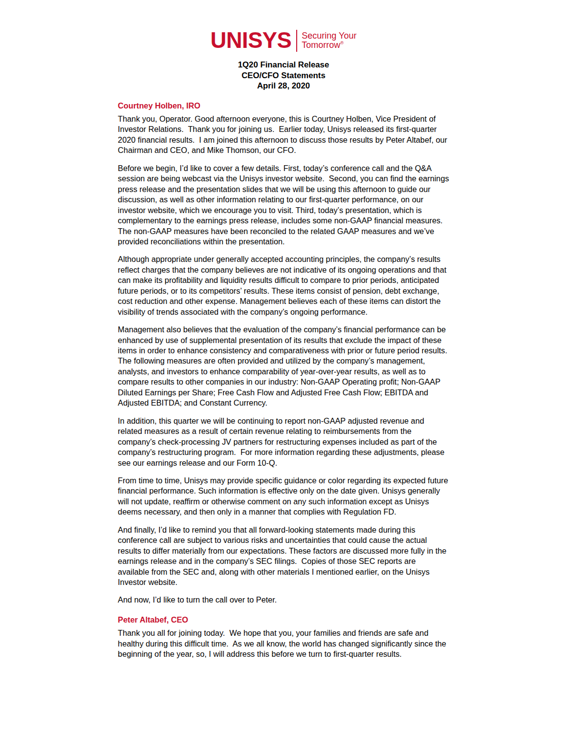UNISYS Securing Your
Tomorrow®
1Q20 Financial Release CEO/CFO Statements April 28, 2020
Courtney Holben, IRO
Thank you, Operator. Good afternoon everyone, this is Courtney Holben, Vice President of Investor Relations. Thank you for joining us. Earlier today, Unisys released its first-quarter 2020 financial results. I am joined this afternoon to discuss those results by Peter Altabef, our Chairman and CEO, and Mike Thomson, our CFO.
Before we begin, I’d like to cover a few details. First, today’s conference call and the Q&A session are being webcast via the Unisys investor website. Second, you can find the earnings press release and the presentation slides that we will be using this afternoon to guide our discussion, as well as other information relating to our first-quarter performance, on our investor website, which we encourage you to visit. Third, today’s presentation, which is complementary to the earnings press release, includes some non-GAAP financial measures. The non-GAAP measures have been reconciled to the related GAAP measures and we’ve provided reconciliations within the presentation.
Although appropriate under generally accepted accounting principles, the company’s results reflect charges that the company believes are not indicative of its ongoing operations and that can make its profitability and liquidity results difficult to compare to prior periods, anticipated future periods, or to its competitors’ results. These items consist of pension, debt exchange, cost reduction and other expense. Management believes each of these items can distort the visibility of trends associated with the company’s ongoing performance.
Management also believes that the evaluation of the company’s financial performance can be enhanced by use of supplemental presentation of its results that exclude the impact of these items in order to enhance consistency and comparativeness with prior or future period results. The following measures are often provided and utilized by the company’s management, analysts, and investors to enhance comparability of year-over-year results, as well as to compare results to other companies in our industry: Non-GAAP Operating profit; Non-GAAP Diluted Earnings per Share; Free Cash Flow and Adjusted Free Cash Flow; EBITDA and Adjusted EBITDA; and Constant Currency.
In addition, this quarter we will be continuing to report non-GAAP adjusted revenue and related measures as a result of certain revenue relating to reimbursements from the company’s check-processing JV partners for restructuring expenses included as part of the company’s restructuring program. For more information regarding these adjustments, please see our earnings release and our Form 10-Q.
From time to time, Unisys may provide specific guidance or color regarding its expected future financial performance. Such information is effective only on the date given. Unisys generally will not update, reaffirm or otherwise comment on any such information except as Unisys deems necessary, and then only in a manner that complies with Regulation FD.
And finally, I’d like to remind you that all forward-looking statements made during this conference call are subject to various risks and uncertainties that could cause the actual results to differ materially from our expectations. These factors are discussed more fully in the earnings release and in the company’s SEC filings. Copies of those SEC reports are available from the SEC and, along with other materials I mentioned earlier, on the Unisys Investor website.
And now, I’d like to turn the call over to Peter.
Peter Altabef, CEO
Thank you all for joining today. We hope that you, your families and friends are safe and healthy during this difficult time. As we all know, the world has changed significantly since the beginning of the year, so, I will address this before we turn to first-quarter results.